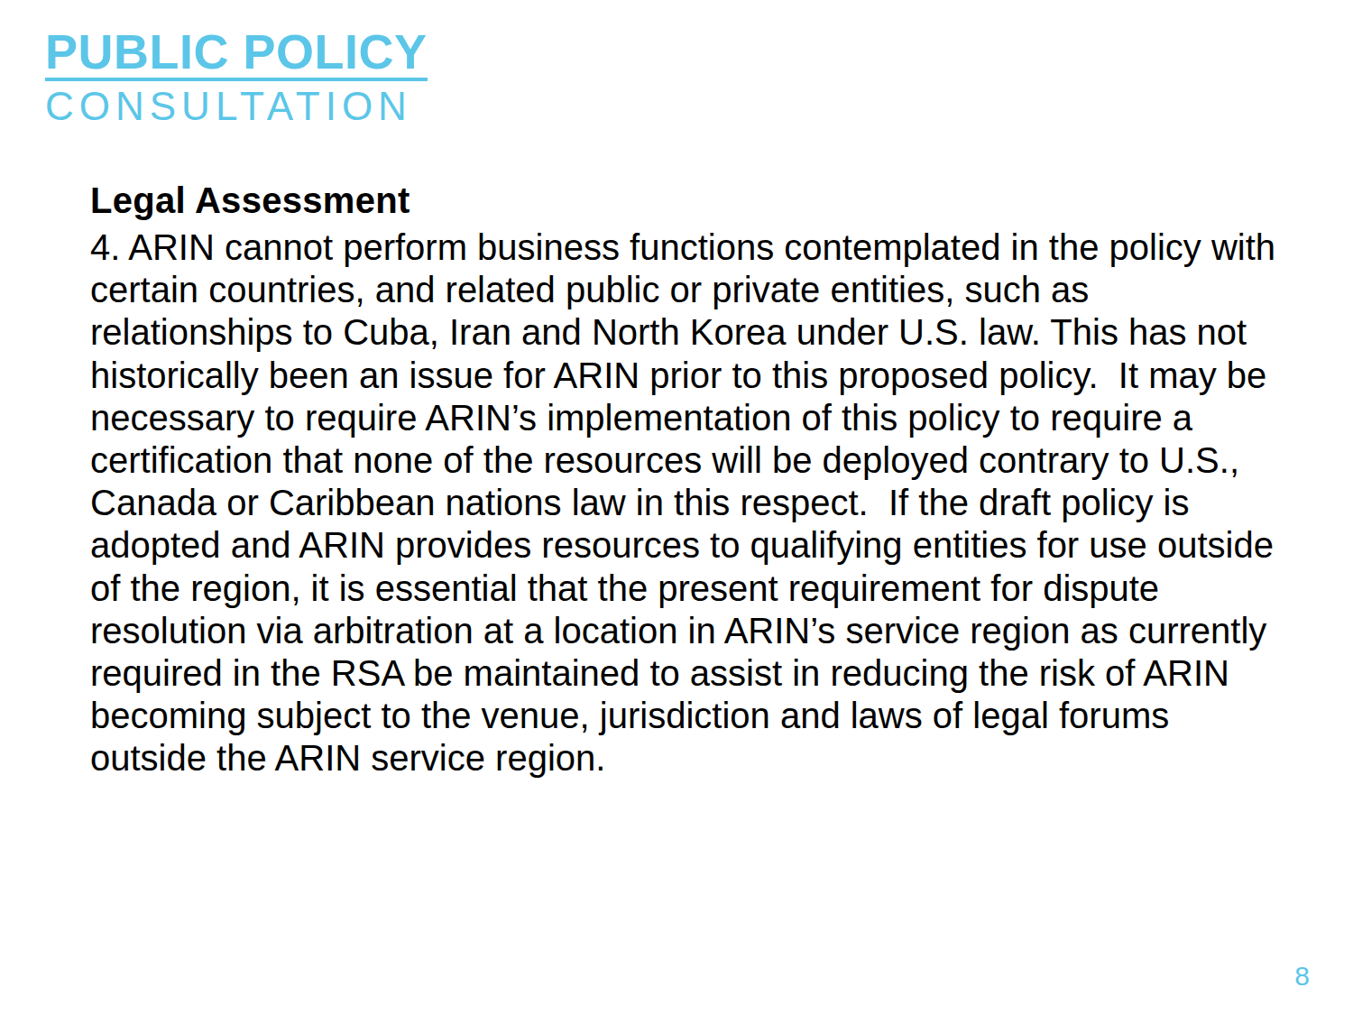PUBLIC POLICY
CONSULTATION
Legal Assessment
4. ARIN cannot perform business functions contemplated in the policy with certain countries, and related public or private entities, such as relationships to Cuba, Iran and North Korea under U.S. law. This has not historically been an issue for ARIN prior to this proposed policy. It may be necessary to require ARIN’s implementation of this policy to require a certification that none of the resources will be deployed contrary to U.S., Canada or Caribbean nations law in this respect. If the draft policy is adopted and ARIN provides resources to qualifying entities for use outside of the region, it is essential that the present requirement for dispute resolution via arbitration at a location in ARIN’s service region as currently required in the RSA be maintained to assist in reducing the risk of ARIN becoming subject to the venue, jurisdiction and laws of legal forums outside the ARIN service region.
8